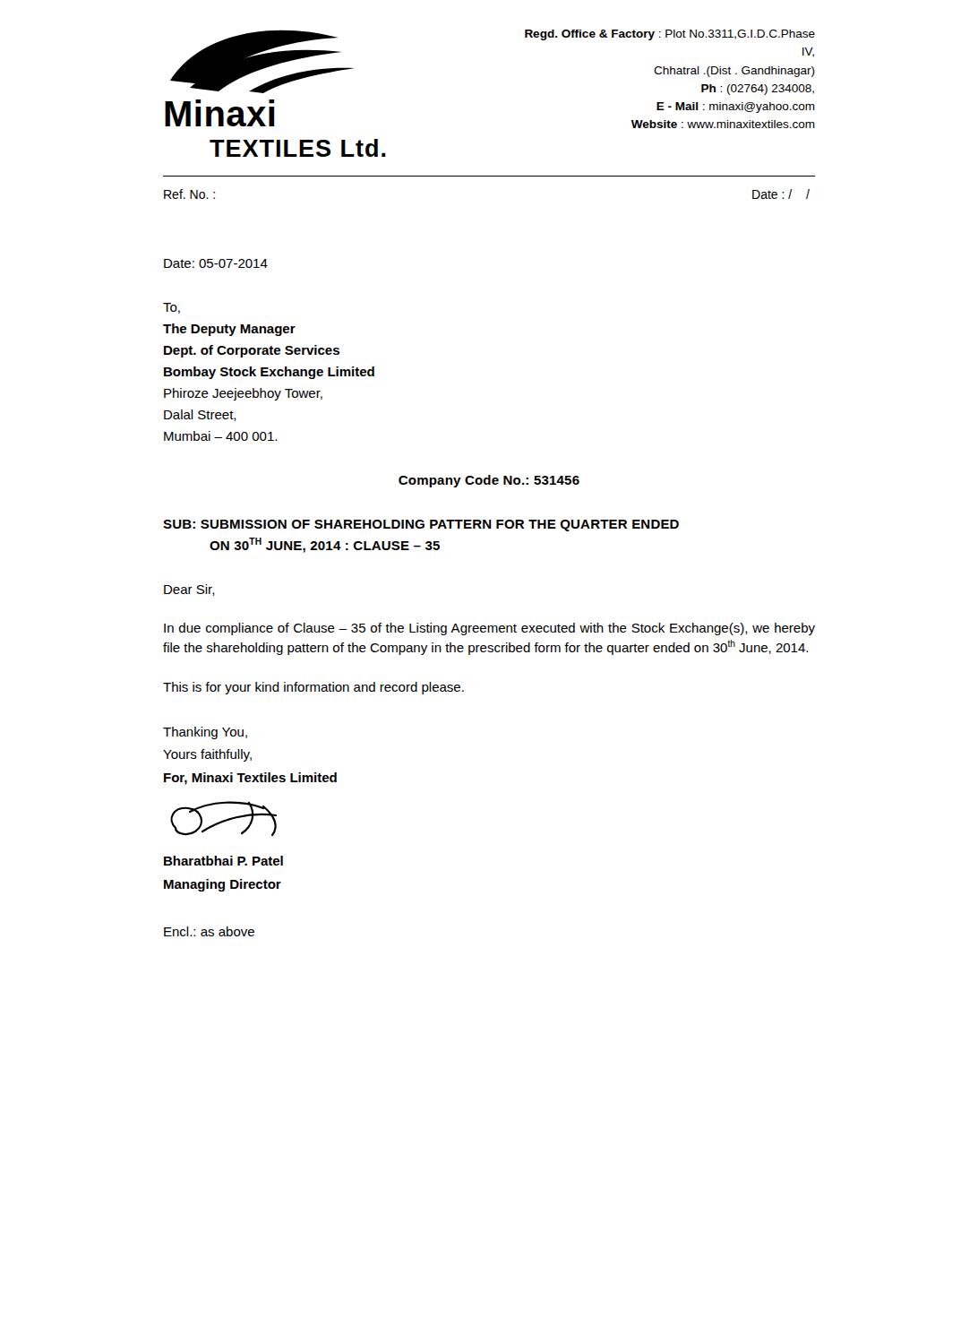Minaxi
TEXTILES Ltd.
Regd. Office & Factory : Plot No.3311,G.I.D.C.Phase IV,
Chhatral .(Dist . Gandhinagar)
Ph : (02764) 234008,
E - Mail : minaxi@yahoo.com
Website : www.minaxitextiles.com
Ref. No. : Date : / /
Date: 05-07-2014
To,
The Deputy Manager
Dept. of Corporate Services
Bombay Stock Exchange Limited
Phiroze Jeejeebhoy Tower,
Dalal Street,
Mumbai – 400 001.
Company Code No.: 531456
SUB: SUBMISSION OF SHAREHOLDING PATTERN FOR THE QUARTER ENDED ON 30TH JUNE, 2014 : CLAUSE – 35
Dear Sir,
In due compliance of Clause – 35 of the Listing Agreement executed with the Stock Exchange(s), we hereby file the shareholding pattern of the Company in the prescribed form for the quarter ended on 30th June, 2014.
This is for your kind information and record please.
Thanking You,
Yours faithfully,
For, Minaxi Textiles Limited
Bharatbhai P. Patel
Managing Director
Encl.: as above